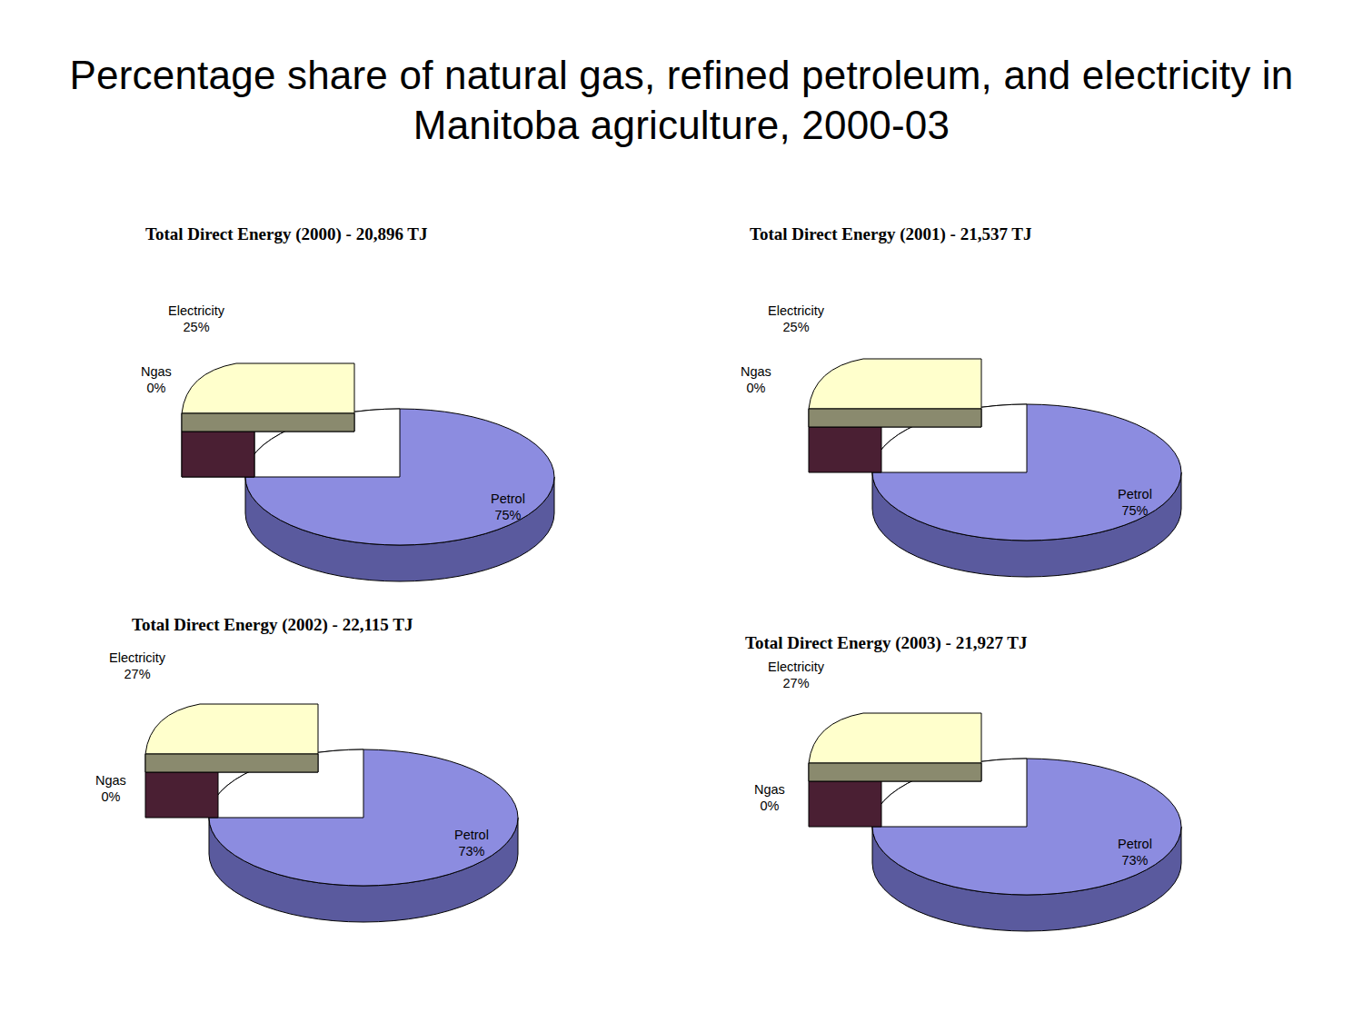Percentage share of natural gas, refined petroleum, and electricity in Manitoba agriculture, 2000-03
Total Direct Energy (2000) - 20,896 TJ
Electricity25%
Ngas0%
Petrol75%
Total Direct Energy (2001) - 21,537 TJ
Electricity25%
Ngas0%
Petrol75%
Total Direct Energy (2002) - 22,115 TJ
Electricity27%
Ngas0%
Petrol73%
Total Direct Energy (2003) - 21,927 TJ
Electricity27%
Ngas0%
Petrol73%